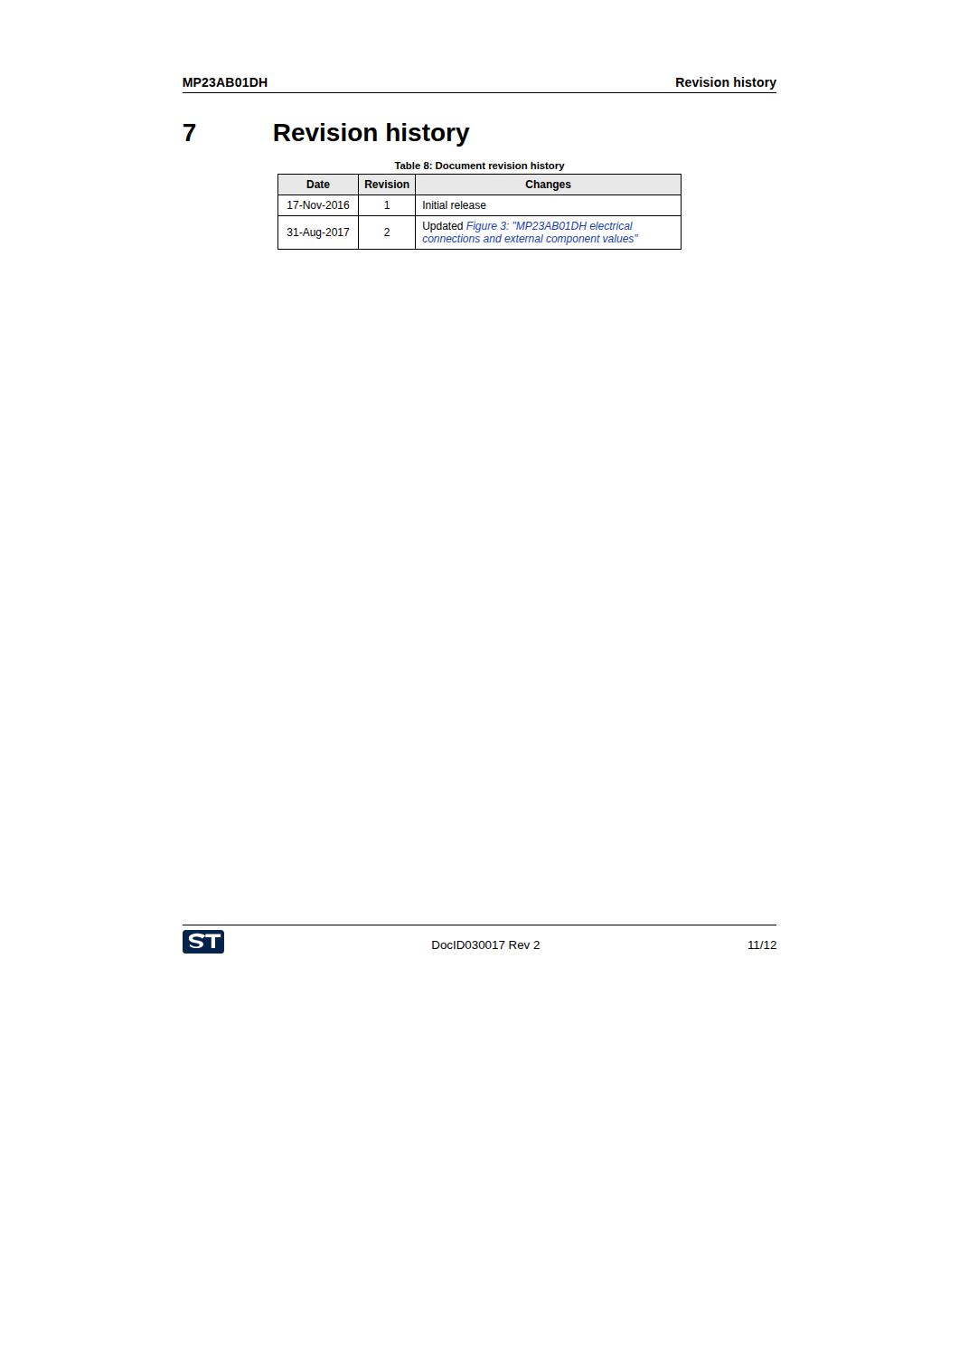MP23AB01DH
Revision history
7
Revision history
Table 8: Document revision history
| Date | Revision | Changes |
| --- | --- | --- |
| 17-Nov-2016 | 1 | Initial release |
| 31-Aug-2017 | 2 | Updated Figure 3: "MP23AB01DH electrical connections and external component values" |
DocID030017 Rev 2
11/12